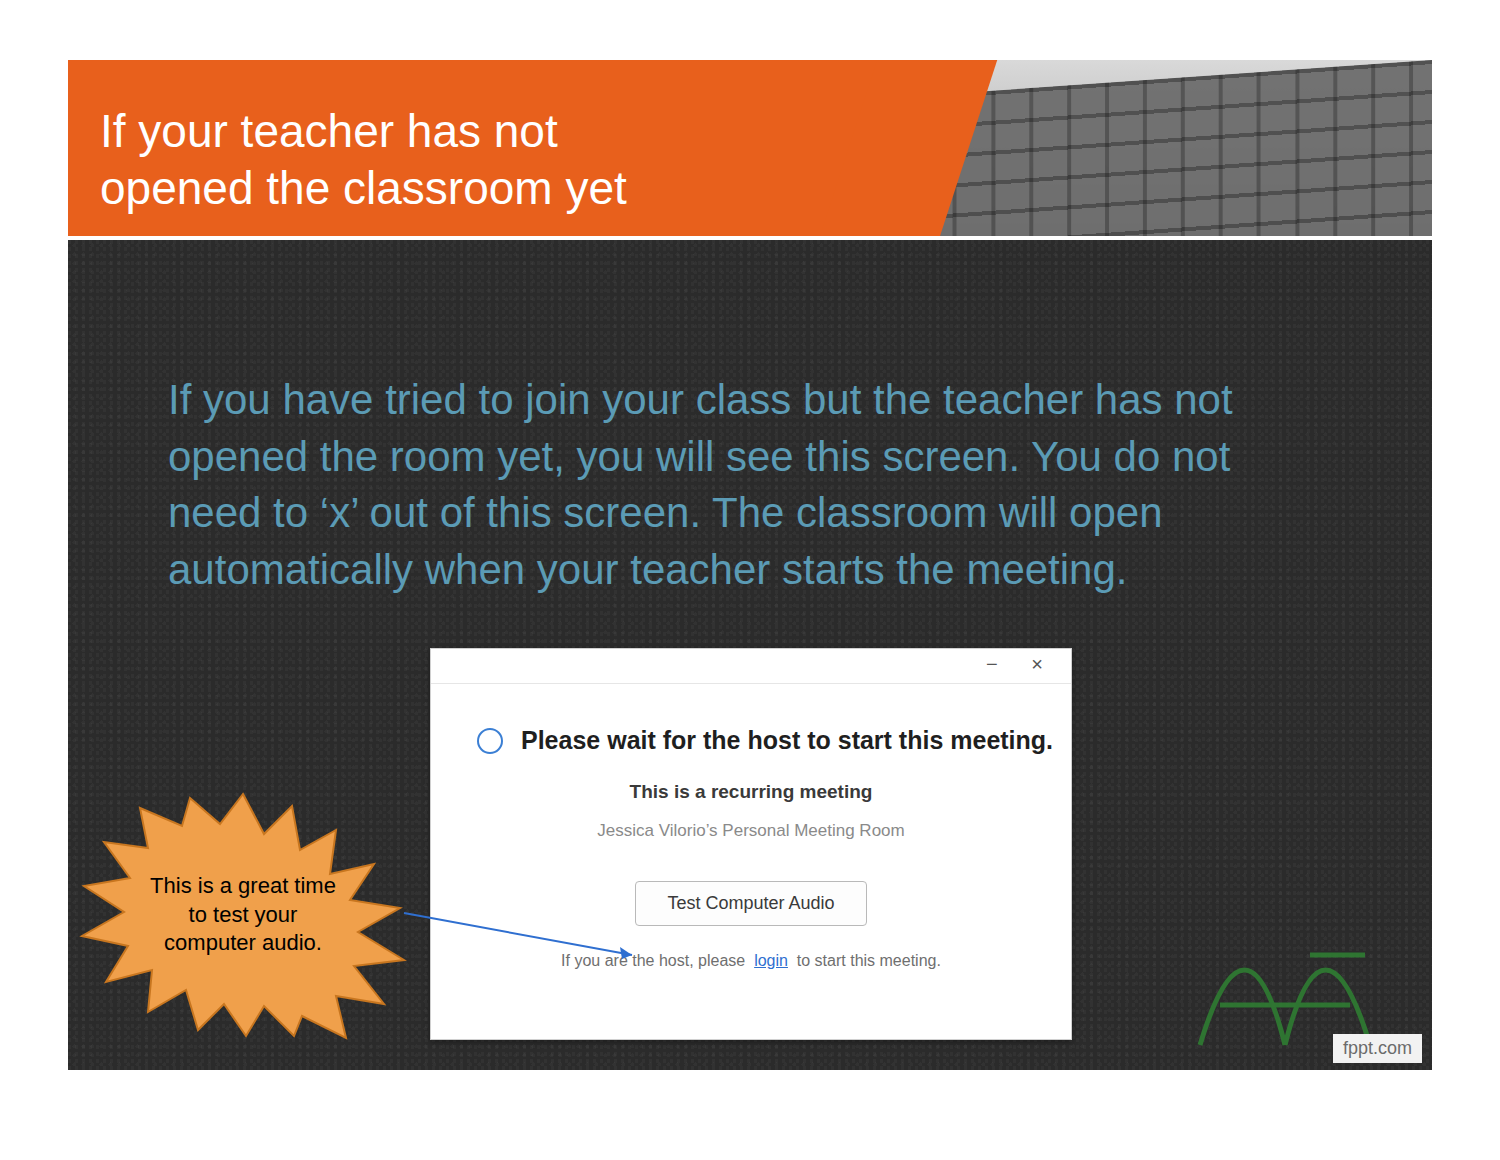If your teacher has not
opened the classroom yet
If you have tried to join your class but the teacher has not opened the room yet, you will see this screen. You do not need to ‘x’ out of this screen. The classroom will open automatically when your teacher starts the meeting.
− ×
Please wait for the host to start this meeting.
This is a recurring meeting
Jessica Vilorio’s Personal Meeting Room
Test Computer Audio
If you are the host, please login to start this meeting.
This is a great time to test your computer audio.
fppt.com